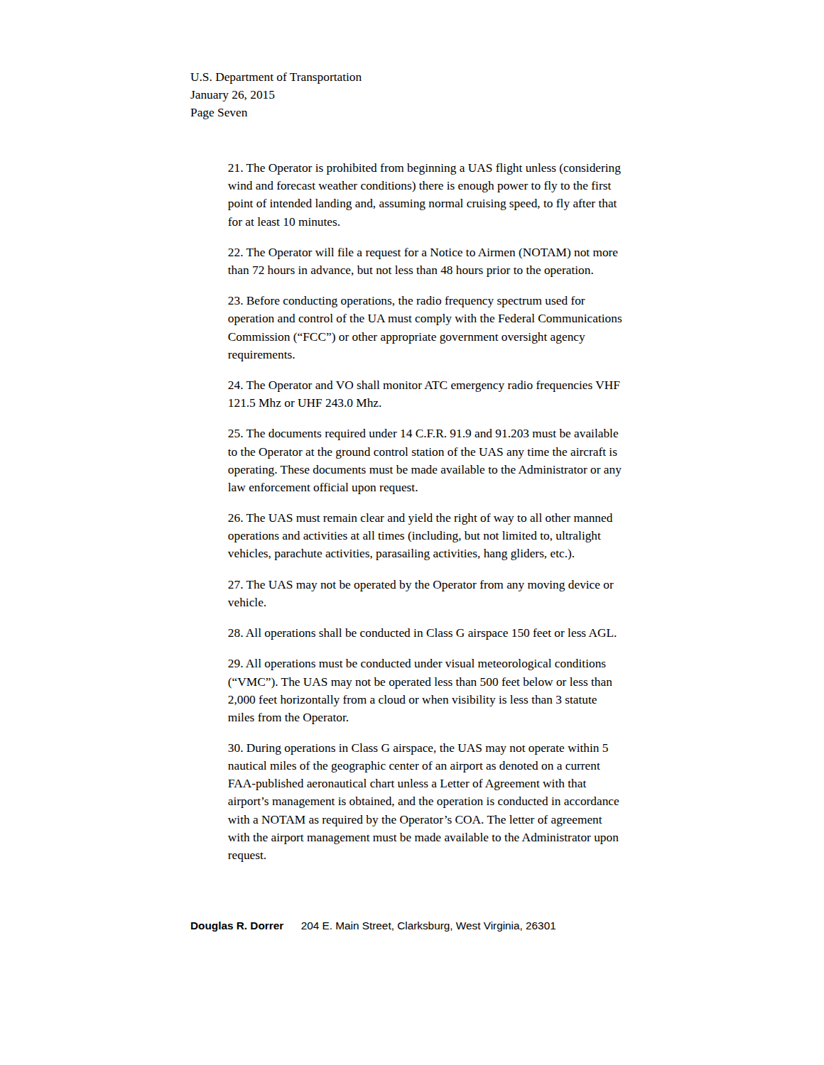U.S. Department of Transportation
January 26, 2015
Page Seven
21. The Operator is prohibited from beginning a UAS flight unless (considering wind and forecast weather conditions) there is enough power to fly to the first point of intended landing and, assuming normal cruising speed, to fly after that for at least 10 minutes.
22. The Operator will file a request for a Notice to Airmen (NOTAM) not more than 72 hours in advance, but not less than 48 hours prior to the operation.
23. Before conducting operations, the radio frequency spectrum used for operation and control of the UA must comply with the Federal Communications Commission (“FCC”) or other appropriate government oversight agency requirements.
24. The Operator and VO shall monitor ATC emergency radio frequencies VHF 121.5 Mhz or UHF 243.0 Mhz.
25. The documents required under 14 C.F.R. 91.9 and 91.203 must be available to the Operator at the ground control station of the UAS any time the aircraft is operating. These documents must be made available to the Administrator or any law enforcement official upon request.
26. The UAS must remain clear and yield the right of way to all other manned operations and activities at all times (including, but not limited to, ultralight vehicles, parachute activities, parasailing activities, hang gliders, etc.).
27. The UAS may not be operated by the Operator from any moving device or vehicle.
28. All operations shall be conducted in Class G airspace 150 feet or less AGL.
29. All operations must be conducted under visual meteorological conditions (“VMC”). The UAS may not be operated less than 500 feet below or less than 2,000 feet horizontally from a cloud or when visibility is less than 3 statute miles from the Operator.
30. During operations in Class G airspace, the UAS may not operate within 5 nautical miles of the geographic center of an airport as denoted on a current FAA-published aeronautical chart unless a Letter of Agreement with that airport’s management is obtained, and the operation is conducted in accordance with a NOTAM as required by the Operator’s COA. The letter of agreement with the airport management must be made available to the Administrator upon request.
Douglas R. Dorrer 204 E. Main Street, Clarksburg, West Virginia, 26301